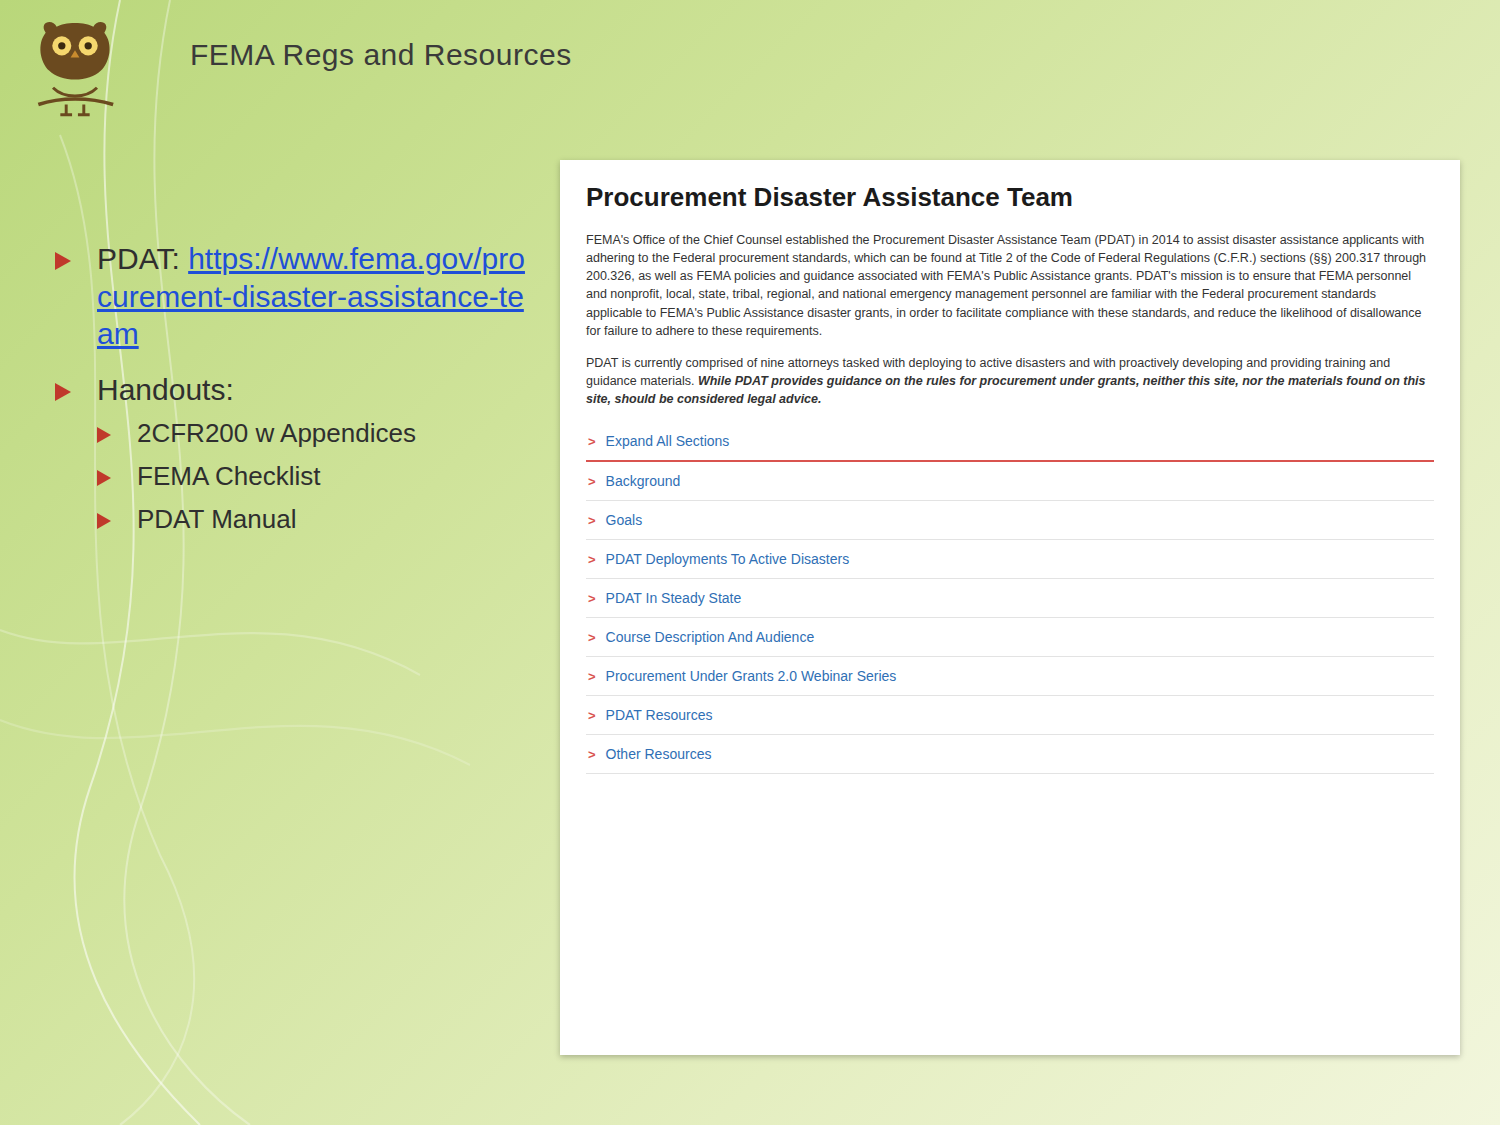FEMA Regs and Resources
PDAT: https://www.fema.gov/procurement-disaster-assistance-team
Handouts:
2CFR200 w Appendices
FEMA Checklist
PDAT Manual
Procurement Disaster Assistance Team
FEMA's Office of the Chief Counsel established the Procurement Disaster Assistance Team (PDAT) in 2014 to assist disaster assistance applicants with adhering to the Federal procurement standards, which can be found at Title 2 of the Code of Federal Regulations (C.F.R.) sections (§§) 200.317 through 200.326, as well as FEMA policies and guidance associated with FEMA's Public Assistance grants. PDAT's mission is to ensure that FEMA personnel and nonprofit, local, state, tribal, regional, and national emergency management personnel are familiar with the Federal procurement standards applicable to FEMA's Public Assistance disaster grants, in order to facilitate compliance with these standards, and reduce the likelihood of disallowance for failure to adhere to these requirements.
PDAT is currently comprised of nine attorneys tasked with deploying to active disasters and with proactively developing and providing training and guidance materials. While PDAT provides guidance on the rules for procurement under grants, neither this site, nor the materials found on this site, should be considered legal advice.
>Expand All Sections
>Background
>Goals
>PDAT Deployments To Active Disasters
>PDAT In Steady State
>Course Description And Audience
>Procurement Under Grants 2.0 Webinar Series
>PDAT Resources
>Other Resources